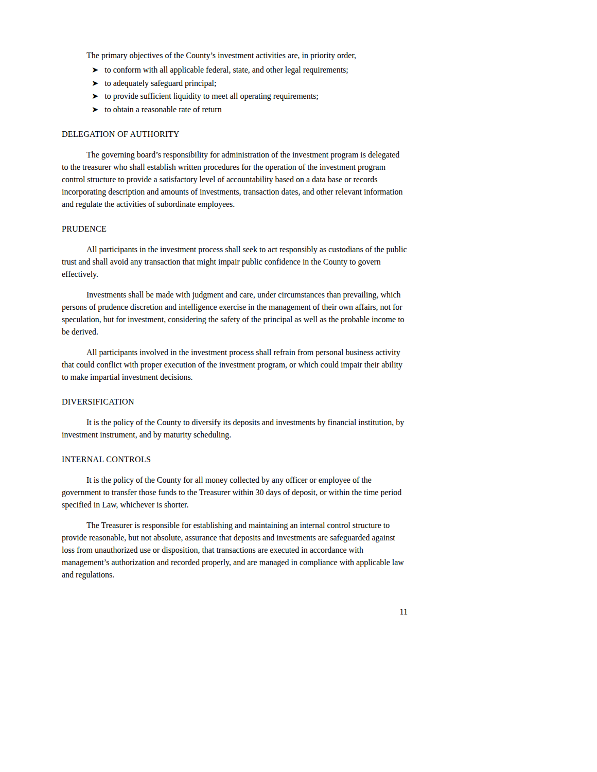The primary objectives of the County’s investment activities are, in priority order,
to conform with all applicable federal, state, and other legal requirements;
to adequately safeguard principal;
to provide sufficient liquidity to meet all operating requirements;
to obtain a reasonable rate of return
Delegation of Authority
The governing board’s responsibility for administration of the investment program is delegated to the treasurer who shall establish written procedures for the operation of the investment program control structure to provide a satisfactory level of accountability based on a data base or records incorporating description and amounts of investments, transaction dates, and other relevant information and regulate the activities of subordinate employees.
Prudence
All participants in the investment process shall seek to act responsibly as custodians of the public trust and shall avoid any transaction that might impair public confidence in the County to govern effectively.
Investments shall be made with judgment and care, under circumstances than prevailing, which persons of prudence discretion and intelligence exercise in the management of their own affairs, not for speculation, but for investment, considering the safety of the principal as well as the probable income to be derived.
All participants involved in the investment process shall refrain from personal business activity that could conflict with proper execution of the investment program, or which could impair their ability to make impartial investment decisions.
Diversification
It is the policy of the County to diversify its deposits and investments by financial institution, by investment instrument, and by maturity scheduling.
Internal Controls
It is the policy of the County for all money collected by any officer or employee of the government to transfer those funds to the Treasurer within 30 days of deposit, or within the time period specified in Law, whichever is shorter.
The Treasurer is responsible for establishing and maintaining an internal control structure to provide reasonable, but not absolute, assurance that deposits and investments are safeguarded against loss from unauthorized use or disposition, that transactions are executed in accordance with management’s authorization and recorded properly, and are managed in compliance with applicable law and regulations.
11